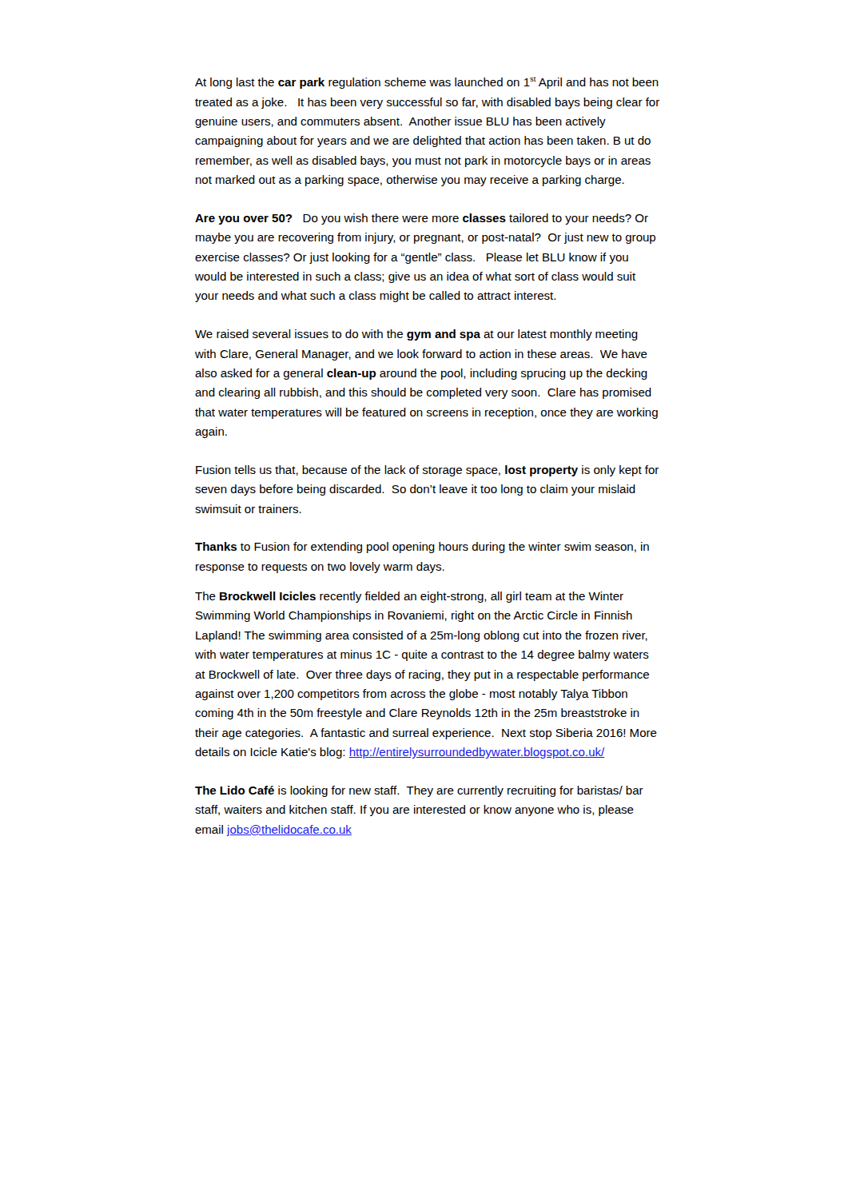At long last the car park regulation scheme was launched on 1st April and has not been treated as a joke. It has been very successful so far, with disabled bays being clear for genuine users, and commuters absent. Another issue BLU has been actively campaigning about for years and we are delighted that action has been taken. B ut do remember, as well as disabled bays, you must not park in motorcycle bays or in areas not marked out as a parking space, otherwise you may receive a parking charge.
Are you over 50? Do you wish there were more classes tailored to your needs? Or maybe you are recovering from injury, or pregnant, or post-natal? Or just new to group exercise classes? Or just looking for a “gentle” class. Please let BLU know if you would be interested in such a class; give us an idea of what sort of class would suit your needs and what such a class might be called to attract interest.
We raised several issues to do with the gym and spa at our latest monthly meeting with Clare, General Manager, and we look forward to action in these areas. We have also asked for a general clean-up around the pool, including sprucing up the decking and clearing all rubbish, and this should be completed very soon. Clare has promised that water temperatures will be featured on screens in reception, once they are working again.
Fusion tells us that, because of the lack of storage space, lost property is only kept for seven days before being discarded. So don’t leave it too long to claim your mislaid swimsuit or trainers.
Thanks to Fusion for extending pool opening hours during the winter swim season, in response to requests on two lovely warm days.
The Brockwell Icicles recently fielded an eight-strong, all girl team at the Winter Swimming World Championships in Rovaniemi, right on the Arctic Circle in Finnish Lapland! The swimming area consisted of a 25m-long oblong cut into the frozen river, with water temperatures at minus 1C - quite a contrast to the 14 degree balmy waters at Brockwell of late. Over three days of racing, they put in a respectable performance against over 1,200 competitors from across the globe - most notably Talya Tibbon coming 4th in the 50m freestyle and Clare Reynolds 12th in the 25m breaststroke in their age categories. A fantastic and surreal experience. Next stop Siberia 2016! More details on Icicle Katie's blog: http://entirelysurroundedbywater.blogspot.co.uk/
The Lido Café is looking for new staff. They are currently recruiting for baristas/ bar staff, waiters and kitchen staff. If you are interested or know anyone who is, please email jobs@thelidocafe.co.uk